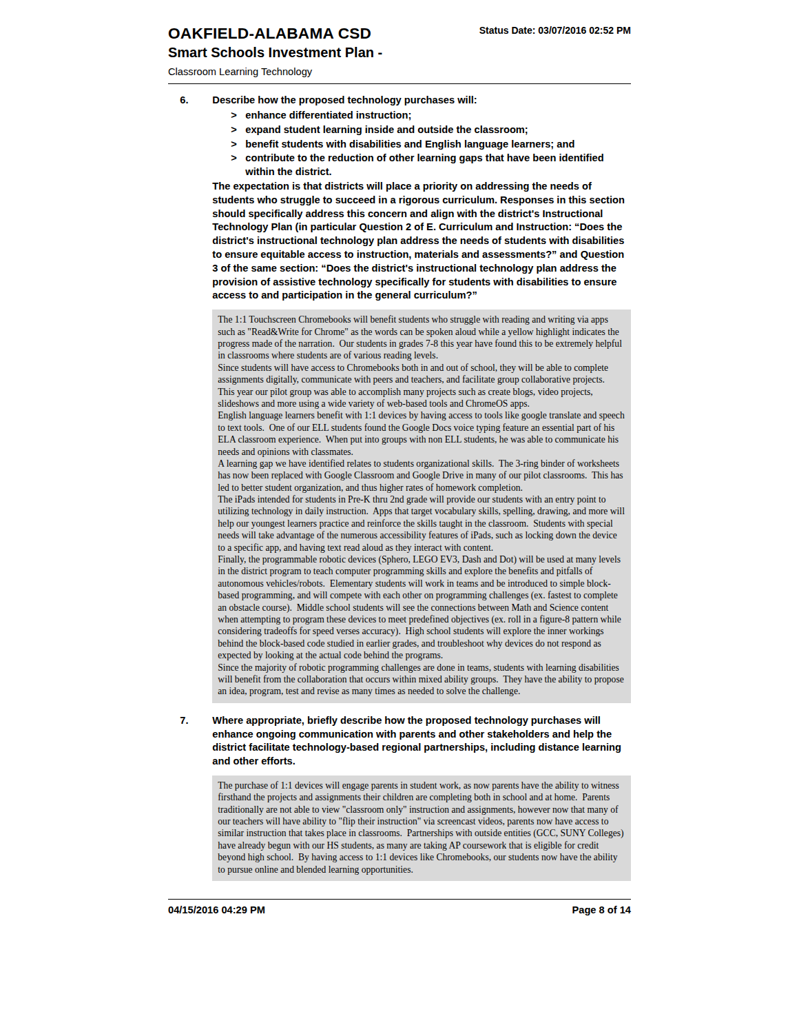OAKFIELD-ALABAMA CSD
Smart Schools Investment Plan -
Classroom Learning Technology
Status Date: 03/07/2016 02:52 PM
6.
Describe how the proposed technology purchases will:
enhance differentiated instruction;
expand student learning inside and outside the classroom;
benefit students with disabilities and English language learners; and
contribute to the reduction of other learning gaps that have been identified within the district.
The expectation is that districts will place a priority on addressing the needs of students who struggle to succeed in a rigorous curriculum. Responses in this section should specifically address this concern and align with the district's Instructional Technology Plan (in particular Question 2 of E. Curriculum and Instruction: “Does the district's instructional technology plan address the needs of students with disabilities to ensure equitable access to instruction, materials and assessments?” and Question 3 of the same section: “Does the district's instructional technology plan address the provision of assistive technology specifically for students with disabilities to ensure access to and participation in the general curriculum?”
The 1:1 Touchscreen Chromebooks will benefit students who struggle with reading and writing via apps such as "Read&Write for Chrome" as the words can be spoken aloud while a yellow highlight indicates the progress made of the narration. Our students in grades 7-8 this year have found this to be extremely helpful in classrooms where students are of various reading levels.
Since students will have access to Chromebooks both in and out of school, they will be able to complete assignments digitally, communicate with peers and teachers, and facilitate group collaborative projects. This year our pilot group was able to accomplish many projects such as create blogs, video projects, slideshows and more using a wide variety of web-based tools and ChromeOS apps.
English language learners benefit with 1:1 devices by having access to tools like google translate and speech to text tools. One of our ELL students found the Google Docs voice typing feature an essential part of his ELA classroom experience. When put into groups with non ELL students, he was able to communicate his needs and opinions with classmates.
A learning gap we have identified relates to students organizational skills. The 3-ring binder of worksheets has now been replaced with Google Classroom and Google Drive in many of our pilot classrooms. This has led to better student organization, and thus higher rates of homework completion.
The iPads intended for students in Pre-K thru 2nd grade will provide our students with an entry point to utilizing technology in daily instruction. Apps that target vocabulary skills, spelling, drawing, and more will help our youngest learners practice and reinforce the skills taught in the classroom. Students with special needs will take advantage of the numerous accessibility features of iPads, such as locking down the device to a specific app, and having text read aloud as they interact with content.
Finally, the programmable robotic devices (Sphero, LEGO EV3, Dash and Dot) will be used at many levels in the district program to teach computer programming skills and explore the benefits and pitfalls of autonomous vehicles/robots. Elementary students will work in teams and be introduced to simple block-based programming, and will compete with each other on programming challenges (ex. fastest to complete an obstacle course). Middle school students will see the connections between Math and Science content when attempting to program these devices to meet predefined objectives (ex. roll in a figure-8 pattern while considering tradeoffs for speed verses accuracy). High school students will explore the inner workings behind the block-based code studied in earlier grades, and troubleshoot why devices do not respond as expected by looking at the actual code behind the programs.
Since the majority of robotic programming challenges are done in teams, students with learning disabilities will benefit from the collaboration that occurs within mixed ability groups. They have the ability to propose an idea, program, test and revise as many times as needed to solve the challenge.
7.
Where appropriate, briefly describe how the proposed technology purchases will enhance ongoing communication with parents and other stakeholders and help the district facilitate technology-based regional partnerships, including distance learning and other efforts.
The purchase of 1:1 devices will engage parents in student work, as now parents have the ability to witness firsthand the projects and assignments their children are completing both in school and at home. Parents traditionally are not able to view "classroom only" instruction and assignments, however now that many of our teachers will have ability to "flip their instruction" via screencast videos, parents now have access to similar instruction that takes place in classrooms. Partnerships with outside entities (GCC, SUNY Colleges) have already begun with our HS students, as many are taking AP coursework that is eligible for credit beyond high school. By having access to 1:1 devices like Chromebooks, our students now have the ability to pursue online and blended learning opportunities.
04/15/2016 04:29 PM
Page 8 of 14